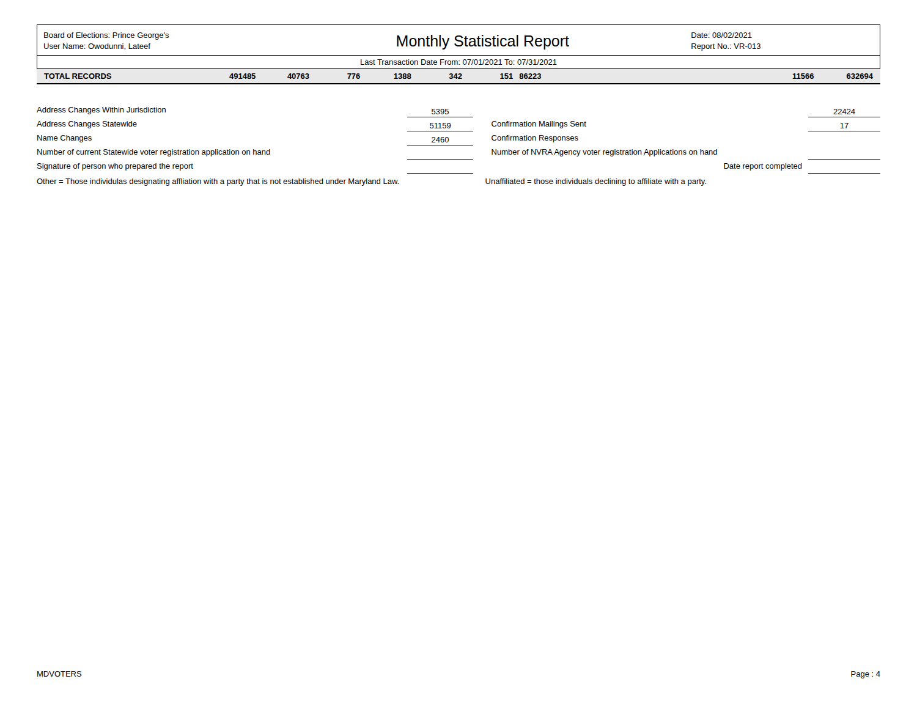Board of Elections: Prince George's
User Name: Owodunni, Lateef
Monthly Statistical Report
Date: 08/02/2021
Report No.: VR-013
Last Transaction Date From: 07/01/2021 To: 07/31/2021
TOTAL RECORDS
491485
40763
776
1388
342
151
86223
11566
632694
| Address Changes Within Jurisdiction | 5395 | | | 22424 |
| Address Changes Statewide | 51159 | | Confirmation Mailings Sent | 17 |
| Name Changes | 2460 | | Confirmation Responses | |
| Number of current Statewide voter registration application on hand | | | Number of NVRA Agency voter registration Applications on hand | |
| Signature of person who prepared the report | | | Date report completed | |
| Other = Those individulas designating affliation with a party that is not established under Maryland Law. | | Unaffiliated = those individuals declining to affiliate with a party. |
MDVOTERS
Page : 4